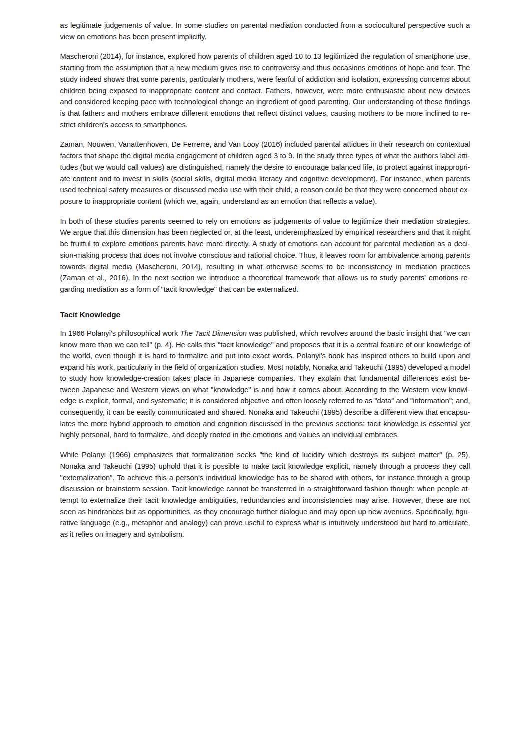as legitimate judgements of value. In some studies on parental mediation conducted from a sociocultural perspective such a view on emotions has been present implicitly.
Mascheroni (2014), for instance, explored how parents of children aged 10 to 13 legitimized the regulation of smartphone use, starting from the assumption that a new medium gives rise to controversy and thus occasions emotions of hope and fear. The study indeed shows that some parents, particularly mothers, were fearful of addiction and isolation, expressing concerns about children being exposed to inappropriate content and contact. Fathers, however, were more enthusiastic about new devices and considered keeping pace with technological change an ingredient of good parenting. Our understanding of these findings is that fathers and mothers embrace different emotions that reflect distinct values, causing mothers to be more inclined to restrict children's access to smartphones.
Zaman, Nouwen, Vanattenhoven, De Ferrerre, and Van Looy (2016) included parental attidues in their research on contextual factors that shape the digital media engagement of children aged 3 to 9. In the study three types of what the authors label attitudes (but we would call values) are distinguished, namely the desire to encourage balanced life, to protect against inappropriate content and to invest in skills (social skills, digital media literacy and cognitive development). For instance, when parents used technical safety measures or discussed media use with their child, a reason could be that they were concerned about exposure to inappropriate content (which we, again, understand as an emotion that reflects a value).
In both of these studies parents seemed to rely on emotions as judgements of value to legitimize their mediation strategies. We argue that this dimension has been neglected or, at the least, underemphasized by empirical researchers and that it might be fruitful to explore emotions parents have more directly. A study of emotions can account for parental mediation as a decision-making process that does not involve conscious and rational choice. Thus, it leaves room for ambivalence among parents towards digital media (Mascheroni, 2014), resulting in what otherwise seems to be inconsistency in mediation practices (Zaman et al., 2016). In the next section we introduce a theoretical framework that allows us to study parents' emotions regarding mediation as a form of "tacit knowledge" that can be externalized.
Tacit Knowledge
In 1966 Polanyi's philosophical work The Tacit Dimension was published, which revolves around the basic insight that "we can know more than we can tell" (p. 4). He calls this "tacit knowledge" and proposes that it is a central feature of our knowledge of the world, even though it is hard to formalize and put into exact words. Polanyi's book has inspired others to build upon and expand his work, particularly in the field of organization studies. Most notably, Nonaka and Takeuchi (1995) developed a model to study how knowledge-creation takes place in Japanese companies. They explain that fundamental differences exist between Japanese and Western views on what "knowledge" is and how it comes about. According to the Western view knowledge is explicit, formal, and systematic; it is considered objective and often loosely referred to as "data" and "information"; and, consequently, it can be easily communicated and shared. Nonaka and Takeuchi (1995) describe a different view that encapsulates the more hybrid approach to emotion and cognition discussed in the previous sections: tacit knowledge is essential yet highly personal, hard to formalize, and deeply rooted in the emotions and values an individual embraces.
While Polanyi (1966) emphasizes that formalization seeks "the kind of lucidity which destroys its subject matter" (p. 25), Nonaka and Takeuchi (1995) uphold that it is possible to make tacit knowledge explicit, namely through a process they call "externalization". To achieve this a person's individual knowledge has to be shared with others, for instance through a group discussion or brainstorm session. Tacit knowledge cannot be transferred in a straightforward fashion though: when people attempt to externalize their tacit knowledge ambiguities, redundancies and inconsistencies may arise. However, these are not seen as hindrances but as opportunities, as they encourage further dialogue and may open up new avenues. Specifically, figurative language (e.g., metaphor and analogy) can prove useful to express what is intuitively understood but hard to articulate, as it relies on imagery and symbolism.